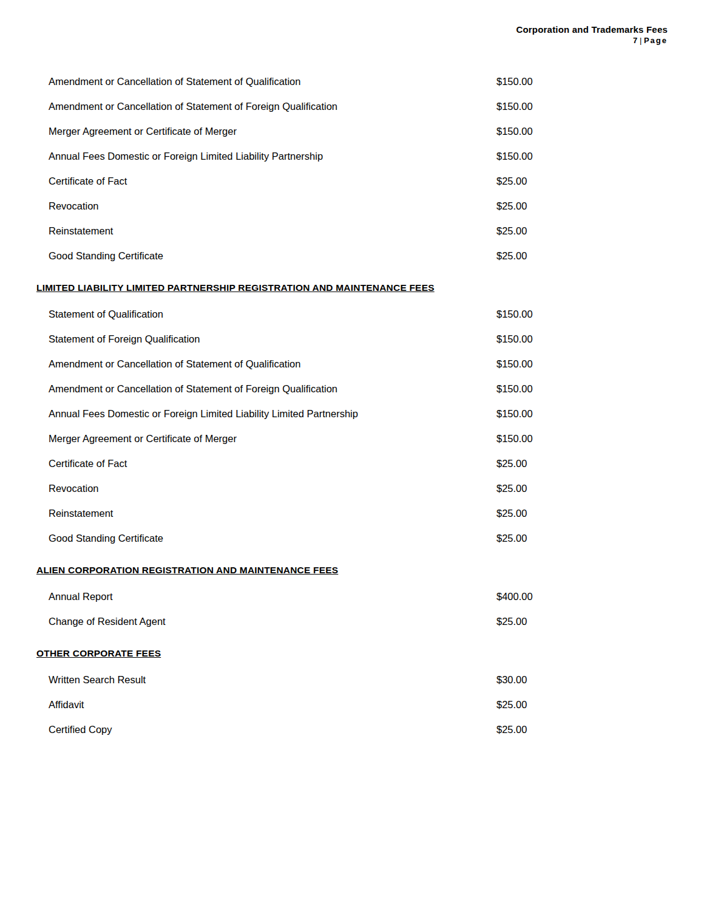Corporation and Trademarks Fees
7 | Page
| Amendment or Cancellation of Statement of Qualification | $150.00 |
| Amendment or Cancellation of Statement of Foreign Qualification | $150.00 |
| Merger Agreement or Certificate of Merger | $150.00 |
| Annual Fees Domestic or Foreign Limited Liability Partnership | $150.00 |
| Certificate of Fact | $25.00 |
| Revocation | $25.00 |
| Reinstatement | $25.00 |
| Good Standing Certificate | $25.00 |
| LIMITED LIABILITY LIMITED PARTNERSHIP REGISTRATION AND MAINTENANCE FEES |
| Statement of Qualification | $150.00 |
| Statement of Foreign Qualification | $150.00 |
| Amendment or Cancellation of Statement of Qualification | $150.00 |
| Amendment or Cancellation of Statement of Foreign Qualification | $150.00 |
| Annual Fees Domestic or Foreign Limited Liability Limited Partnership | $150.00 |
| Merger Agreement or Certificate of Merger | $150.00 |
| Certificate of Fact | $25.00 |
| Revocation | $25.00 |
| Reinstatement | $25.00 |
| Good Standing Certificate | $25.00 |
| ALIEN CORPORATION REGISTRATION AND MAINTENANCE FEES |
| Annual Report | $400.00 |
| Change of Resident Agent | $25.00 |
| OTHER CORPORATE FEES |
| Written Search Result | $30.00 |
| Affidavit | $25.00 |
| Certified Copy | $25.00 |